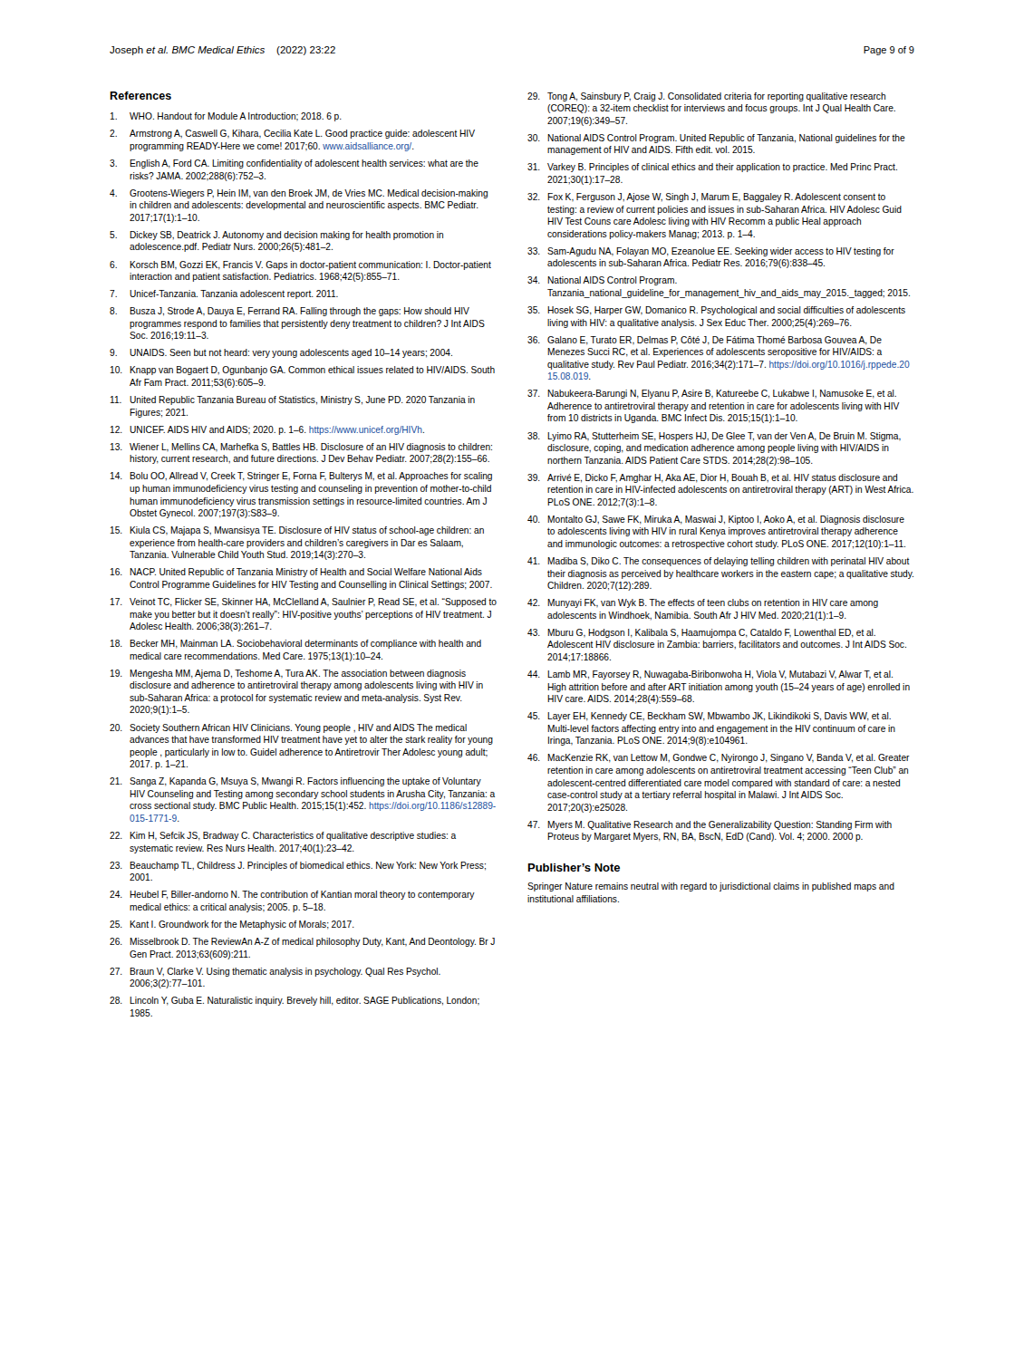Joseph et al. BMC Medical Ethics (2022) 23:22
Page 9 of 9
References
1. WHO. Handout for Module A Introduction; 2018. 6 p.
2. Armstrong A, Caswell G, Kihara, Cecilia Kate L. Good practice guide: adolescent HIV programming READY-Here we come! 2017;60. www.aidsalliance.org/.
3. English A, Ford CA. Limiting confidentiality of adolescent health services: what are the risks? JAMA. 2002;288(6):752–3.
4. Grootens-Wiegers P, Hein IM, van den Broek JM, de Vries MC. Medical decision-making in children and adolescents: developmental and neuroscientific aspects. BMC Pediatr. 2017;17(1):1–10.
5. Dickey SB, Deatrick J. Autonomy and decision making for health promotion in adolescence.pdf. Pediatr Nurs. 2000;26(5):481–2.
6. Korsch BM, Gozzi EK, Francis V. Gaps in doctor-patient communication: I. Doctor-patient interaction and patient satisfaction. Pediatrics. 1968;42(5):855–71.
7. Unicef-Tanzania. Tanzania adolescent report. 2011.
8. Busza J, Strode A, Dauya E, Ferrand RA. Falling through the gaps: How should HIV programmes respond to families that persistently deny treatment to children? J Int AIDS Soc. 2016;19:11–3.
9. UNAIDS. Seen but not heard: very young adolescents aged 10–14 years; 2004.
10. Knapp van Bogaert D, Ogunbanjo GA. Common ethical issues related to HIV/AIDS. South Afr Fam Pract. 2011;53(6):605–9.
11. United Republic Tanzania Bureau of Statistics, Ministry S, June PD. 2020 Tanzania in Figures; 2021.
12. UNICEF. AIDS HIV and AIDS; 2020. p. 1–6. https://www.unicef.org/HIVh.
13. Wiener L, Mellins CA, Marhefka S, Battles HB. Disclosure of an HIV diagnosis to children: history, current research, and future directions. J Dev Behav Pediatr. 2007;28(2):155–66.
14. Bolu OO, Allread V, Creek T, Stringer E, Forna F, Bulterys M, et al. Approaches for scaling up human immunodeficiency virus testing and counseling in prevention of mother-to-child human immunodeficiency virus transmission settings in resource-limited countries. Am J Obstet Gynecol. 2007;197(3):S83–9.
15. Kiula CS, Majapa S, Mwansisya TE. Disclosure of HIV status of school-age children: an experience from health-care providers and children’s caregivers in Dar es Salaam, Tanzania. Vulnerable Child Youth Stud. 2019;14(3):270–3.
16. NACP. United Republic of Tanzania Ministry of Health and Social Welfare National Aids Control Programme Guidelines for HIV Testing and Counselling in Clinical Settings; 2007.
17. Veinot TC, Flicker SE, Skinner HA, McClelland A, Saulnier P, Read SE, et al. “Supposed to make you better but it doesn’t really”: HIV-positive youths’ perceptions of HIV treatment. J Adolesc Health. 2006;38(3):261–7.
18. Becker MH, Mainman LA. Sociobehavioral determinants of compliance with health and medical care recommendations. Med Care. 1975;13(1):10–24.
19. Mengesha MM, Ajema D, Teshome A, Tura AK. The association between diagnosis disclosure and adherence to antiretroviral therapy among adolescents living with HIV in sub-Saharan Africa: a protocol for systematic review and meta-analysis. Syst Rev. 2020;9(1):1–5.
20. Society Southern African HIV Clinicians. Young people , HIV and AIDS The medical advances that have transformed HIV treatment have yet to alter the stark reality for young people , particularly in low to. Guidel adherence to Antiretrovir Ther Adolesc young adult; 2017. p. 1–21.
21. Sanga Z, Kapanda G, Msuya S, Mwangi R. Factors influencing the uptake of Voluntary HIV Counseling and Testing among secondary school students in Arusha City, Tanzania: a cross sectional study. BMC Public Health. 2015;15(1):452. https://doi.org/10.1186/s12889-015-1771-9.
22. Kim H, Sefcik JS, Bradway C. Characteristics of qualitative descriptive studies: a systematic review. Res Nurs Health. 2017;40(1):23–42.
23. Beauchamp TL, Childress J. Principles of biomedical ethics. New York: New York Press; 2001.
24. Heubel F, Biller-andorno N. The contribution of Kantian moral theory to contemporary medical ethics: a critical analysis; 2005. p. 5–18.
25. Kant I. Groundwork for the Metaphysic of Morals; 2017.
26. Misselbrook D. The ReviewAn A-Z of medical philosophy Duty, Kant, And Deontology. Br J Gen Pract. 2013;63(609):211.
27. Braun V, Clarke V. Using thematic analysis in psychology. Qual Res Psychol. 2006;3(2):77–101.
28. Lincoln Y, Guba E. Naturalistic inquiry. Brevely hill, editor. SAGE Publications, London; 1985.
29. Tong A, Sainsbury P, Craig J. Consolidated criteria for reporting qualitative research (COREQ): a 32-item checklist for interviews and focus groups. Int J Qual Health Care. 2007;19(6):349–57.
30. National AIDS Control Program. United Republic of Tanzania, National guidelines for the management of HIV and AIDS. Fifth edit. vol. 2015.
31. Varkey B. Principles of clinical ethics and their application to practice. Med Princ Pract. 2021;30(1):17–28.
32. Fox K, Ferguson J, Ajose W, Singh J, Marum E, Baggaley R. Adolescent consent to testing: a review of current policies and issues in sub-Saharan Africa. HIV Adolesc Guid HIV Test Couns care Adolesc living with HIV Recomm a public Heal approach considerations policy-makers Manag; 2013. p. 1–4.
33. Sam-Agudu NA, Folayan MO, Ezeanolue EE. Seeking wider access to HIV testing for adolescents in sub-Saharan Africa. Pediatr Res. 2016;79(6):838–45.
34. National AIDS Control Program. Tanzania_national_guideline_for_management_hiv_and_aids_may_2015._tagged; 2015.
35. Hosek SG, Harper GW, Domanico R. Psychological and social difficulties of adolescents living with HIV: a qualitative analysis. J Sex Educ Ther. 2000;25(4):269–76.
36. Galano E, Turato ER, Delmas P, Côté J, De Fátima Thomé Barbosa Gouvea A, De Menezes Succi RC, et al. Experiences of adolescents seropositive for HIV/AIDS: a qualitative study. Rev Paul Pediatr. 2016;34(2):171–7. https://doi.org/10.1016/j.rppede.2015.08.019.
37. Nabukeera-Barungi N, Elyanu P, Asire B, Katureebe C, Lukabwe I, Namusoke E, et al. Adherence to antiretroviral therapy and retention in care for adolescents living with HIV from 10 districts in Uganda. BMC Infect Dis. 2015;15(1):1–10.
38. Lyimo RA, Stutterheim SE, Hospers HJ, De Glee T, van der Ven A, De Bruin M. Stigma, disclosure, coping, and medication adherence among people living with HIV/AIDS in northern Tanzania. AIDS Patient Care STDS. 2014;28(2):98–105.
39. Arrivé E, Dicko F, Amghar H, Aka AE, Dior H, Bouah B, et al. HIV status disclosure and retention in care in HIV-infected adolescents on antiretroviral therapy (ART) in West Africa. PLoS ONE. 2012;7(3):1–8.
40. Montalto GJ, Sawe FK, Miruka A, Maswai J, Kiptoo I, Aoko A, et al. Diagnosis disclosure to adolescents living with HIV in rural Kenya improves antiretroviral therapy adherence and immunologic outcomes: a retrospective cohort study. PLoS ONE. 2017;12(10):1–11.
41. Madiba S, Diko C. The consequences of delaying telling children with perinatal HIV about their diagnosis as perceived by healthcare workers in the eastern cape; a qualitative study. Children. 2020;7(12):289.
42. Munyayi FK, van Wyk B. The effects of teen clubs on retention in HIV care among adolescents in Windhoek, Namibia. South Afr J HIV Med. 2020;21(1):1–9.
43. Mburu G, Hodgson I, Kalibala S, Haamujompa C, Cataldo F, Lowenthal ED, et al. Adolescent HIV disclosure in Zambia: barriers, facilitators and outcomes. J Int AIDS Soc. 2014;17:18866.
44. Lamb MR, Fayorsey R, Nuwagaba-Biribonwoha H, Viola V, Mutabazi V, Alwar T, et al. High attrition before and after ART initiation among youth (15–24 years of age) enrolled in HIV care. AIDS. 2014;28(4):559–68.
45. Layer EH, Kennedy CE, Beckham SW, Mbwambo JK, Likindikoki S, Davis WW, et al. Multi-level factors affecting entry into and engagement in the HIV continuum of care in Iringa, Tanzania. PLoS ONE. 2014;9(8):e104961.
46. MacKenzie RK, van Lettow M, Gondwe C, Nyirongo J, Singano V, Banda V, et al. Greater retention in care among adolescents on antiretroviral treatment accessing “Teen Club” an adolescent-centred differentiated care model compared with standard of care: a nested case-control study at a tertiary referral hospital in Malawi. J Int AIDS Soc. 2017;20(3):e25028.
47. Myers M. Qualitative Research and the Generalizability Question: Standing Firm with Proteus by Margaret Myers, RN, BA, BscN, EdD (Cand). Vol. 4; 2000. 2000 p.
Publisher’s Note
Springer Nature remains neutral with regard to jurisdictional claims in published maps and institutional affiliations.